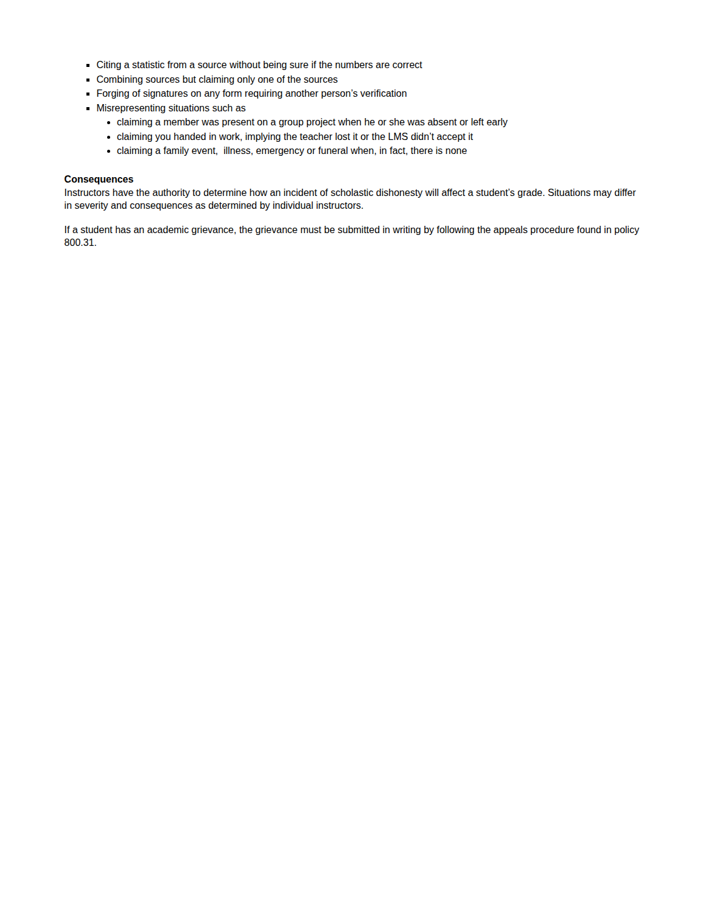Citing a statistic from a source without being sure if the numbers are correct
Combining sources but claiming only one of the sources
Forging of signatures on any form requiring another person’s verification
Misrepresenting situations such as
claiming a member was present on a group project when he or she was absent or left early
claiming you handed in work, implying the teacher lost it or the LMS didn’t accept it
claiming a family event, illness, emergency or funeral when, in fact, there is none
Consequences
Instructors have the authority to determine how an incident of scholastic dishonesty will affect a student’s grade. Situations may differ in severity and consequences as determined by individual instructors.
If a student has an academic grievance, the grievance must be submitted in writing by following the appeals procedure found in policy 800.31.